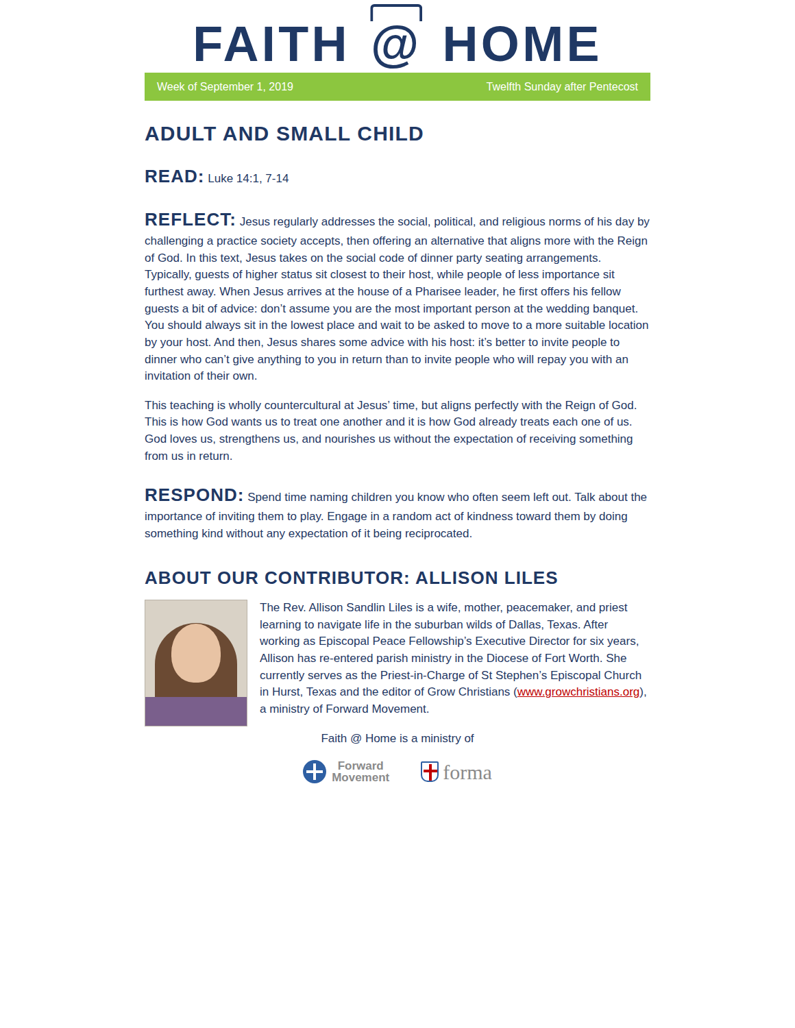FAITH @ HOME
Week of September 1, 2019 Twelfth Sunday after Pentecost
ADULT AND SMALL CHILD
READ: Luke 14:1, 7-14
REFLECT: Jesus regularly addresses the social, political, and religious norms of his day by challenging a practice society accepts, then offering an alternative that aligns more with the Reign of God. In this text, Jesus takes on the social code of dinner party seating arrangements. Typically, guests of higher status sit closest to their host, while people of less importance sit furthest away. When Jesus arrives at the house of a Pharisee leader, he first offers his fellow guests a bit of advice: don’t assume you are the most important person at the wedding banquet. You should always sit in the lowest place and wait to be asked to move to a more suitable location by your host. And then, Jesus shares some advice with his host: it’s better to invite people to dinner who can’t give anything to you in return than to invite people who will repay you with an invitation of their own.
This teaching is wholly countercultural at Jesus’ time, but aligns perfectly with the Reign of God. This is how God wants us to treat one another and it is how God already treats each one of us. God loves us, strengthens us, and nourishes us without the expectation of receiving something from us in return.
RESPOND: Spend time naming children you know who often seem left out. Talk about the importance of inviting them to play. Engage in a random act of kindness toward them by doing something kind without any expectation of it being reciprocated.
ABOUT OUR CONTRIBUTOR: ALLISON LILES
The Rev. Allison Sandlin Liles is a wife, mother, peacemaker, and priest learning to navigate life in the suburban wilds of Dallas, Texas. After working as Episcopal Peace Fellowship’s Executive Director for six years, Allison has re-entered parish ministry in the Diocese of Fort Worth. She currently serves as the Priest-in-Charge of St Stephen’s Episcopal Church in Hurst, Texas and the editor of Grow Christians (www.growchristians.org), a ministry of Forward Movement.
Faith @ Home is a ministry of
Forward
Movement
forma